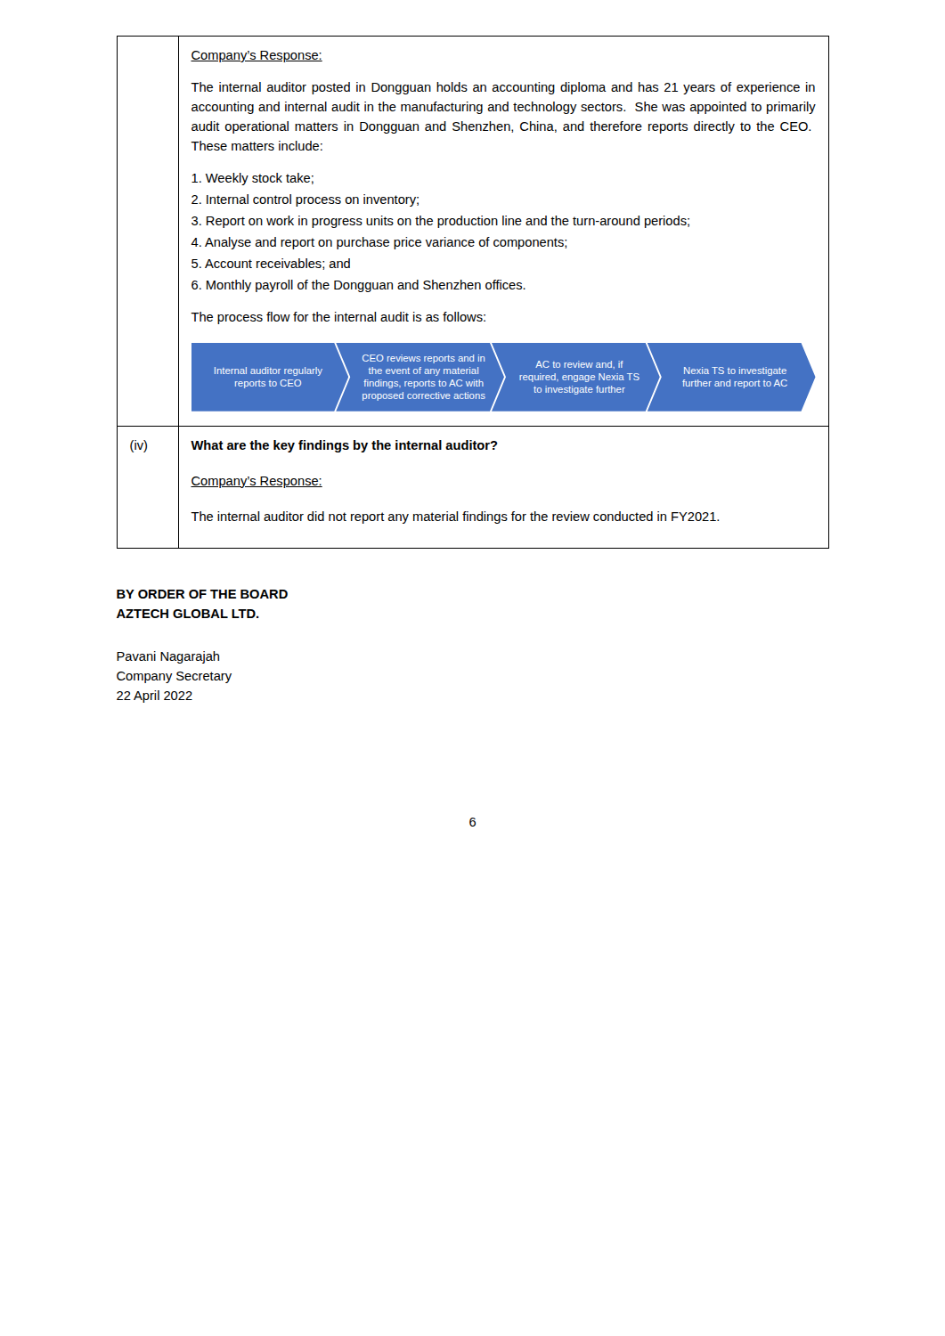| | Company’s Response: The internal auditor posted in Dongguan holds an accounting diploma and has 21 years of experience in accounting and internal audit in the manufacturing and technology sectors. She was appointed to primarily audit operational matters in Dongguan and Shenzhen, China, and therefore reports directly to the CEO. These matters include: 1. Weekly stock take; 2. Internal control process on inventory; 3. Report on work in progress units on the production line and the turn-around periods; 4. Analyse and report on purchase price variance of components; 5. Account receivables; and 6. Monthly payroll of the Dongguan and Shenzhen offices. The process flow for the internal audit is as follows: Internal auditor regularly reports to CEO CEO reviews reports and in the event of any material findings, reports to AC with proposed corrective actions AC to review and, if required, engage Nexia TS to investigate further Nexia TS to investigate further and report to AC |
| (iv) | What are the key findings by the internal auditor? Company’s Response: The internal auditor did not report any material findings for the review conducted in FY2021. |
BY ORDER OF THE BOARD
AZTECH GLOBAL LTD.
Pavani Nagarajah
Company Secretary
22 April 2022
6